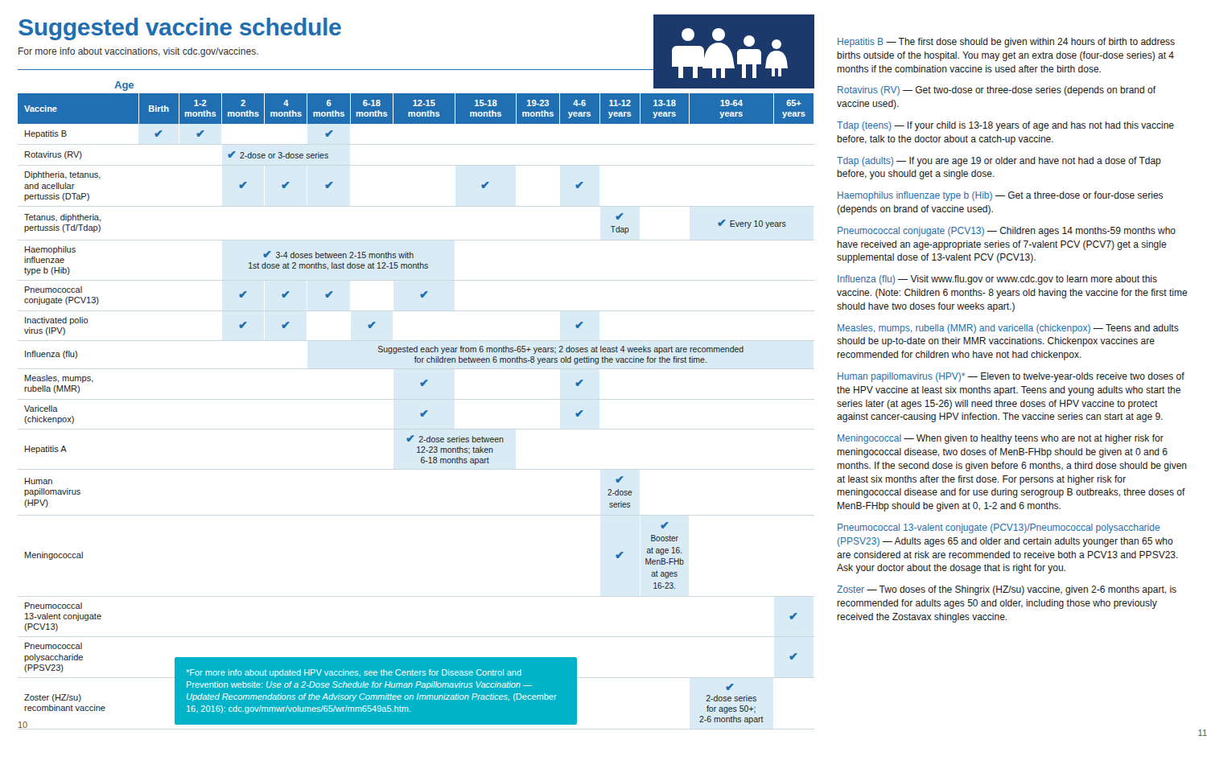Suggested vaccine schedule
For more info about vaccinations, visit cdc.gov/vaccines.
Age
| Vaccine | Birth | 1-2 months | 2 months | 4 months | 6 months | 6-18 months | 12-15 months | 15-18 months | 19-23 months | 4-6 years | 11-12 years | 13-18 years | 19-64 years | 65+ years |
| --- | --- | --- | --- | --- | --- | --- | --- | --- | --- | --- | --- | --- | --- | --- |
| Hepatitis B | ✔ | ✔ | | | ✔ | | | | | | | | | |
| Rotavirus (RV) | | | ✔ 2-dose or 3-dose series | | | | | | | | | |
| Diphtheria, tetanus, and acellular pertussis (DTaP) | | | ✔ | ✔ | ✔ | | | ✔ | | ✔ | | | | |
| Tetanus, diphtheria, pertussis (Td/Tdap) | | | | | | | | | | | ✔ Tdap | | ✔ Every 10 years |
| Haemophilus influenzae type b (Hib) | | | ✔ 3-4 doses between 2-15 months with 1st dose at 2 months, last dose at 12-15 months | | | | | | | |
| Pneumococcal conjugate (PCV13) | | | ✔ | ✔ | ✔ | | ✔ | | | | | | | |
| Inactivated polio virus (IPV) | | | ✔ | ✔ | | ✔ | | | | ✔ | | | | |
| Influenza (flu) | | | | | Suggested each year from 6 months-65+ years; 2 doses at least 4 weeks apart are recommended for children between 6 months-8 years old getting the vaccine for the first time. |
| Measles, mumps, rubella (MMR) | | | | | | | ✔ | | | ✔ | | | | |
| Varicella (chickenpox) | | | | | | | ✔ | | | ✔ | | | | |
| Hepatitis A | | | | | | | ✔ 2-dose series between 12-23 months; taken 6-18 months apart | | | | | | |
| Human papillomavirus (HPV) | | | | | | | | | | | ✔ 2-dose series | | | |
| Meningococcal | | | | | | | | | | | ✔ | ✔ Booster at age 16. MenB-FHb at ages 16-23. | | |
| Pneumococcal 13-valent conjugate (PCV13) | | | | | | | | | | | | | | ✔ |
| Pneumococcal polysaccharide (PPSV23) | | | | | | | | | | | | | | ✔ |
| Zoster (HZ/su) recombinant vaccine | | | | | | | | | | | | | ✔ 2-dose series for ages 50+; 2-6 months apart | |
*For more info about updated HPV vaccines, see the Centers for Disease Control and Prevention website: Use of a 2-Dose Schedule for Human Papillomavirus Vaccination — Updated Recommendations of the Advisory Committee on Immunization Practices, (December 16, 2016): cdc.gov/mmwr/volumes/65/wr/mm6549a5.htm.
10
Hepatitis B — The first dose should be given within 24 hours of birth to address births outside of the hospital. You may get an extra dose (four-dose series) at 4 months if the combination vaccine is used after the birth dose.
Rotavirus (RV) — Get two-dose or three-dose series (depends on brand of vaccine used).
Tdap (teens) — If your child is 13-18 years of age and has not had this vaccine before, talk to the doctor about a catch-up vaccine.
Tdap (adults) — If you are age 19 or older and have not had a dose of Tdap before, you should get a single dose.
Haemophilus influenzae type b (Hib) — Get a three-dose or four-dose series (depends on brand of vaccine used).
Pneumococcal conjugate (PCV13) — Children ages 14 months-59 months who have received an age-appropriate series of 7-valent PCV (PCV7) get a single supplemental dose of 13-valent PCV (PCV13).
Influenza (flu) — Visit www.flu.gov or www.cdc.gov to learn more about this vaccine. (Note: Children 6 months- 8 years old having the vaccine for the first time should have two doses four weeks apart.)
Measles, mumps, rubella (MMR) and varicella (chickenpox) — Teens and adults should be up-to-date on their MMR vaccinations. Chickenpox vaccines are recommended for children who have not had chickenpox.
Human papillomavirus (HPV)* — Eleven to twelve-year-olds receive two doses of the HPV vaccine at least six months apart. Teens and young adults who start the series later (at ages 15-26) will need three doses of HPV vaccine to protect against cancer-causing HPV infection. The vaccine series can start at age 9.
Meningococcal — When given to healthy teens who are not at higher risk for meningococcal disease, two doses of MenB-FHbp should be given at 0 and 6 months. If the second dose is given before 6 months, a third dose should be given at least six months after the first dose. For persons at higher risk for meningococcal disease and for use during serogroup B outbreaks, three doses of MenB-FHbp should be given at 0, 1-2 and 6 months.
Pneumococcal 13-valent conjugate (PCV13)/Pneumococcal polysaccharide (PPSV23) — Adults ages 65 and older and certain adults younger than 65 who are considered at risk are recommended to receive both a PCV13 and PPSV23. Ask your doctor about the dosage that is right for you.
Zoster — Two doses of the Shingrix (HZ/su) vaccine, given 2-6 months apart, is recommended for adults ages 50 and older, including those who previously received the Zostavax shingles vaccine.
11